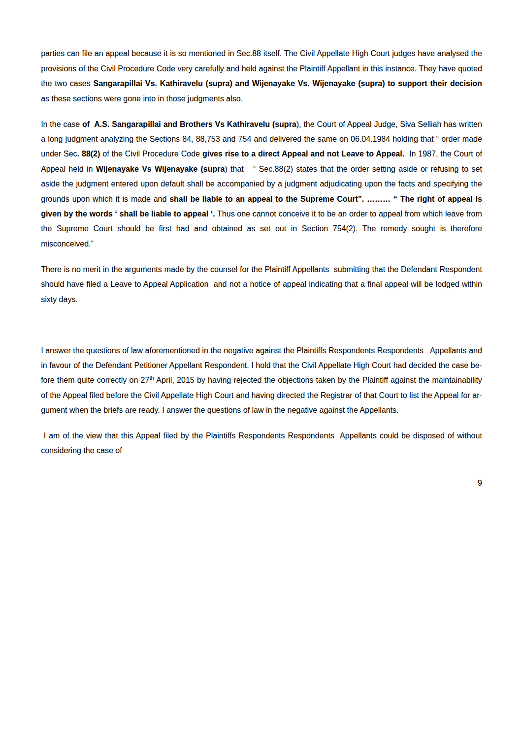parties can file an appeal because it is so mentioned in Sec.88 itself. The Civil Appellate High Court judges have analysed the provisions of the Civil Procedure Code very carefully and held against the Plaintiff Appellant in this instance. They have quoted the two cases Sangarapillai Vs. Kathiravelu (supra) and Wijenayake Vs. Wijenayake (supra) to support their decision as these sections were gone into in those judgments also.
In the case of A.S. Sangarapillai and Brothers Vs Kathiravelu (supra), the Court of Appeal Judge, Siva Selliah has written a long judgment analyzing the Sections 84, 88,753 and 754 and delivered the same on 06.04.1984 holding that “ order made under Sec. 88(2) of the Civil Procedure Code gives rise to a direct Appeal and not Leave to Appeal. In 1987, the Court of Appeal held in Wijenayake Vs Wijenayake (supra) that “ Sec.88(2) states that the order setting aside or refusing to set aside the judgment entered upon default shall be accompanied by a judgment adjudicating upon the facts and specifying the grounds upon which it is made and shall be liable to an appeal to the Supreme Court”. ……… “ The right of appeal is given by the words ‘ shall be liable to appeal ‘. Thus one cannot conceive it to be an order to appeal from which leave from the Supreme Court should be first had and obtained as set out in Section 754(2). The remedy sought is therefore misconceived.”
There is no merit in the arguments made by the counsel for the Plaintiff Appellants submitting that the Defendant Respondent should have filed a Leave to Appeal Application and not a notice of appeal indicating that a final appeal will be lodged within sixty days.
I answer the questions of law aforementioned in the negative against the Plaintiffs Respondents Respondents Appellants and in favour of the Defendant Petitioner Appellant Respondent. I hold that the Civil Appellate High Court had decided the case before them quite correctly on 27th April, 2015 by having rejected the objections taken by the Plaintiff against the maintainability of the Appeal filed before the Civil Appellate High Court and having directed the Registrar of that Court to list the Appeal for argument when the briefs are ready. I answer the questions of law in the negative against the Appellants.
I am of the view that this Appeal filed by the Plaintiffs Respondents Respondents Appellants could be disposed of without considering the case of
9